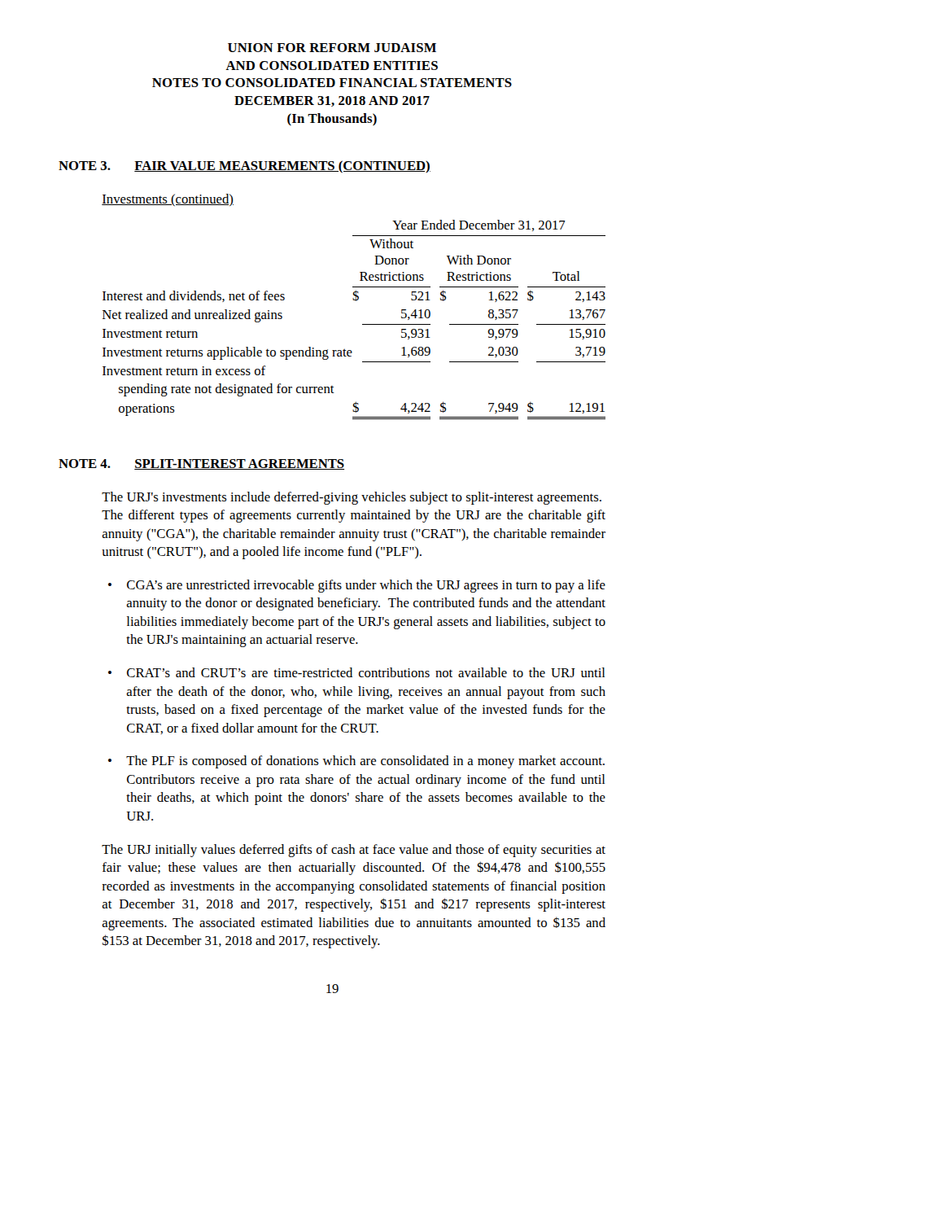UNION FOR REFORM JUDAISM
AND CONSOLIDATED ENTITIES
NOTES TO CONSOLIDATED FINANCIAL STATEMENTS
DECEMBER 31, 2018 AND 2017
(In Thousands)
NOTE 3. FAIR VALUE MEASUREMENTS (CONTINUED)
Investments (continued)
| | Year Ended December 31, 2017 |
| | Without Donor Restrictions | | With Donor Restrictions | | Total |
| Interest and dividends, net of fees | $ | 521 | | $ | 1,622 | | $ | 2,143 |
| Net realized and unrealized gains | | 5,410 | | | 8,357 | | | 13,767 |
| Investment return | | 5,931 | | | 9,979 | | | 15,910 |
| Investment returns applicable to spending rate | | 1,689 | | | 2,030 | | | 3,719 |
| Investment return in excess of | |
| spending rate not designated for current | |
| operations | $ | 4,242 | | $ | 7,949 | | $ | 12,191 |
NOTE 4. SPLIT-INTEREST AGREEMENTS
The URJ's investments include deferred-giving vehicles subject to split-interest agreements. The different types of agreements currently maintained by the URJ are the charitable gift annuity ("CGA"), the charitable remainder annuity trust ("CRAT"), the charitable remainder unitrust ("CRUT"), and a pooled life income fund ("PLF").
CGA’s are unrestricted irrevocable gifts under which the URJ agrees in turn to pay a life annuity to the donor or designated beneficiary. The contributed funds and the attendant liabilities immediately become part of the URJ's general assets and liabilities, subject to the URJ's maintaining an actuarial reserve.
CRAT’s and CRUT’s are time-restricted contributions not available to the URJ until after the death of the donor, who, while living, receives an annual payout from such trusts, based on a fixed percentage of the market value of the invested funds for the CRAT, or a fixed dollar amount for the CRUT.
The PLF is composed of donations which are consolidated in a money market account. Contributors receive a pro rata share of the actual ordinary income of the fund until their deaths, at which point the donors' share of the assets becomes available to the URJ.
The URJ initially values deferred gifts of cash at face value and those of equity securities at fair value; these values are then actuarially discounted. Of the $94,478 and $100,555 recorded as investments in the accompanying consolidated statements of financial position at December 31, 2018 and 2017, respectively, $151 and $217 represents split-interest agreements. The associated estimated liabilities due to annuitants amounted to $135 and $153 at December 31, 2018 and 2017, respectively.
19